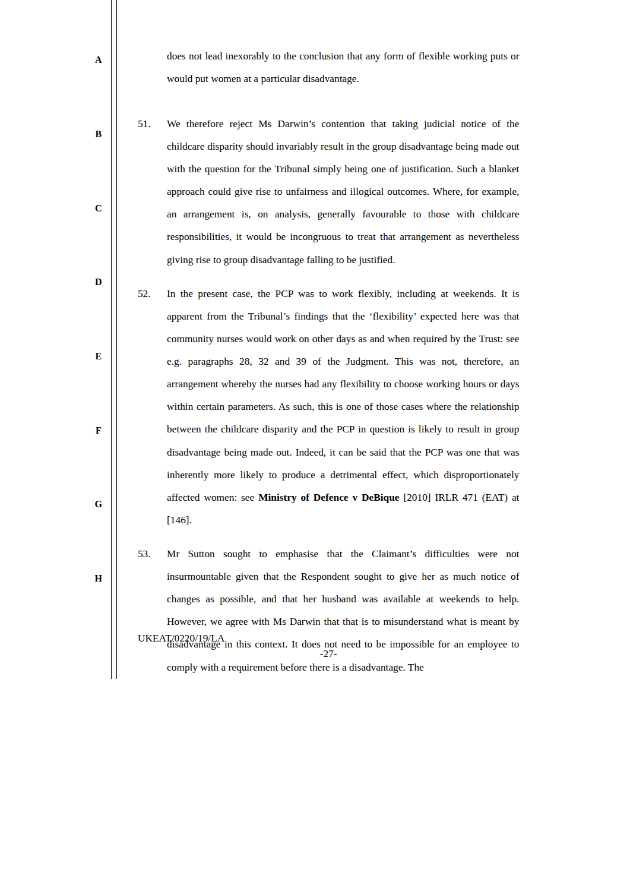A B C D E F G H
does not lead inexorably to the conclusion that any form of flexible working puts or would put women at a particular disadvantage.
51. We therefore reject Ms Darwin’s contention that taking judicial notice of the childcare disparity should invariably result in the group disadvantage being made out with the question for the Tribunal simply being one of justification. Such a blanket approach could give rise to unfairness and illogical outcomes. Where, for example, an arrangement is, on analysis, generally favourable to those with childcare responsibilities, it would be incongruous to treat that arrangement as nevertheless giving rise to group disadvantage falling to be justified.
52. In the present case, the PCP was to work flexibly, including at weekends. It is apparent from the Tribunal’s findings that the ‘flexibility’ expected here was that community nurses would work on other days as and when required by the Trust: see e.g. paragraphs 28, 32 and 39 of the Judgment. This was not, therefore, an arrangement whereby the nurses had any flexibility to choose working hours or days within certain parameters. As such, this is one of those cases where the relationship between the childcare disparity and the PCP in question is likely to result in group disadvantage being made out. Indeed, it can be said that the PCP was one that was inherently more likely to produce a detrimental effect, which disproportionately affected women: see Ministry of Defence v DeBique [2010] IRLR 471 (EAT) at [146].
53. Mr Sutton sought to emphasise that the Claimant’s difficulties were not insurmountable given that the Respondent sought to give her as much notice of changes as possible, and that her husband was available at weekends to help. However, we agree with Ms Darwin that that is to misunderstand what is meant by disadvantage in this context. It does not need to be impossible for an employee to comply with a requirement before there is a disadvantage. The
UKEAT/0220/19/LA
-27-